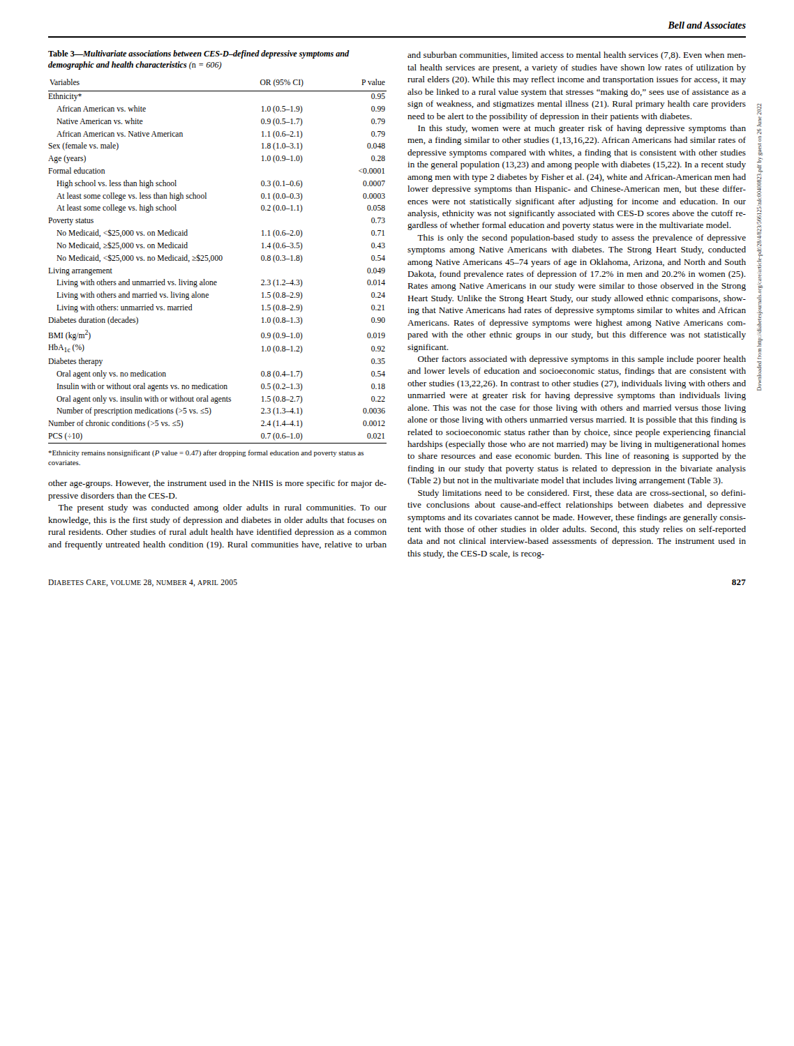Bell and Associates
Downloaded from http://diabetesjournals.org/care/article-pdf/28/4/823/566125/zdc00400823.pdf by guest on 26 June 2022
Table 3—Multivariate associations between CES-D–defined depressive symptoms and demographic and health characteristics (n = 606)
| Variables | OR (95% CI) | P value |
| --- | --- | --- |
| Ethnicity* | | 0.95 |
| African American vs. white | 1.0 (0.5–1.9) | 0.99 |
| Native American vs. white | 0.9 (0.5–1.7) | 0.79 |
| African American vs. Native American | 1.1 (0.6–2.1) | 0.79 |
| Sex (female vs. male) | 1.8 (1.0–3.1) | 0.048 |
| Age (years) | 1.0 (0.9–1.0) | 0.28 |
| Formal education | | <0.0001 |
| High school vs. less than high school | 0.3 (0.1–0.6) | 0.0007 |
| At least some college vs. less than high school | 0.1 (0.0–0.3) | 0.0003 |
| At least some college vs. high school | 0.2 (0.0–1.1) | 0.058 |
| Poverty status | | 0.73 |
| No Medicaid, <$25,000 vs. on Medicaid | 1.1 (0.6–2.0) | 0.71 |
| No Medicaid, ≥$25,000 vs. on Medicaid | 1.4 (0.6–3.5) | 0.43 |
| No Medicaid, <$25,000 vs. no Medicaid, ≥$25,000 | 0.8 (0.3–1.8) | 0.54 |
| Living arrangement | | 0.049 |
| Living with others and unmarried vs. living alone | 2.3 (1.2–4.3) | 0.014 |
| Living with others and married vs. living alone | 1.5 (0.8–2.9) | 0.24 |
| Living with others: unmarried vs. married | 1.5 (0.8–2.9) | 0.21 |
| Diabetes duration (decades) | 1.0 (0.8–1.3) | 0.90 |
| BMI (kg/m 2 ) | 0.9 (0.9–1.0) | 0.019 |
| HbA 1c (%) | 1.0 (0.8–1.2) | 0.92 |
| Diabetes therapy | | 0.35 |
| Oral agent only vs. no medication | 0.8 (0.4–1.7) | 0.54 |
| Insulin with or without oral agents vs. no medication | 0.5 (0.2–1.3) | 0.18 |
| Oral agent only vs. insulin with or without oral agents | 1.5 (0.8–2.7) | 0.22 |
| Number of prescription medications (>5 vs. ≤5) | 2.3 (1.3–4.1) | 0.0036 |
| Number of chronic conditions (>5 vs. ≤5) | 2.4 (1.4–4.1) | 0.0012 |
| PCS (÷10) | 0.7 (0.6–1.0) | 0.021 |
*Ethnicity remains nonsignificant (P value = 0.47) after dropping formal education and poverty status as covariates.
other age-groups. However, the instrument used in the NHIS is more specific for major depressive disorders than the CES-D.
The present study was conducted among older adults in rural communities. To our knowledge, this is the first study of depression and diabetes in older adults that focuses on rural residents. Other studies of rural adult health have identified depression as a common and frequently untreated health condition (19). Rural communities have, relative to urban and suburban communities, limited access to mental health services (7,8). Even when mental health services are present, a variety of studies have shown low rates of utilization by rural elders (20). While this may reflect income and transportation issues for access, it may also be linked to a rural value system that stresses “making do,” sees use of assistance as a sign of weakness, and stigmatizes mental illness (21). Rural primary health care providers need to be alert to the possibility of depression in their patients with diabetes.
In this study, women were at much greater risk of having depressive symptoms than men, a finding similar to other studies (1,13,16,22). African Americans had similar rates of depressive symptoms compared with whites, a finding that is consistent with other studies in the general population (13,23) and among people with diabetes (15,22). In a recent study among men with type 2 diabetes by Fisher et al. (24), white and African-American men had lower depressive symptoms than Hispanic- and Chinese-American men, but these differences were not statistically significant after adjusting for income and education. In our analysis, ethnicity was not significantly associated with CES-D scores above the cutoff regardless of whether formal education and poverty status were in the multivariate model.
This is only the second population-based study to assess the prevalence of depressive symptoms among Native Americans with diabetes. The Strong Heart Study, conducted among Native Americans 45–74 years of age in Oklahoma, Arizona, and North and South Dakota, found prevalence rates of depression of 17.2% in men and 20.2% in women (25). Rates among Native Americans in our study were similar to those observed in the Strong Heart Study. Unlike the Strong Heart Study, our study allowed ethnic comparisons, showing that Native Americans had rates of depressive symptoms similar to whites and African Americans. Rates of depressive symptoms were highest among Native Americans compared with the other ethnic groups in our study, but this difference was not statistically significant.
Other factors associated with depressive symptoms in this sample include poorer health and lower levels of education and socioeconomic status, findings that are consistent with other studies (13,22,26). In contrast to other studies (27), individuals living with others and unmarried were at greater risk for having depressive symptoms than individuals living alone. This was not the case for those living with others and married versus those living alone or those living with others unmarried versus married. It is possible that this finding is related to socioeconomic status rather than by choice, since people experiencing financial hardships (especially those who are not married) may be living in multigenerational homes to share resources and ease economic burden. This line of reasoning is supported by the finding in our study that poverty status is related to depression in the bivariate analysis (Table 2) but not in the multivariate model that includes living arrangement (Table 3).
Study limitations need to be considered. First, these data are cross-sectional, so definitive conclusions about cause-and-effect relationships between diabetes and depressive symptoms and its covariates cannot be made. However, these findings are generally consistent with those of other studies in older adults. Second, this study relies on self-reported data and not clinical interview-based assessments of depression. The instrument used in this study, the CES-D scale, is recog-
DIABETES CARE, VOLUME 28, NUMBER 4, APRIL 2005
827